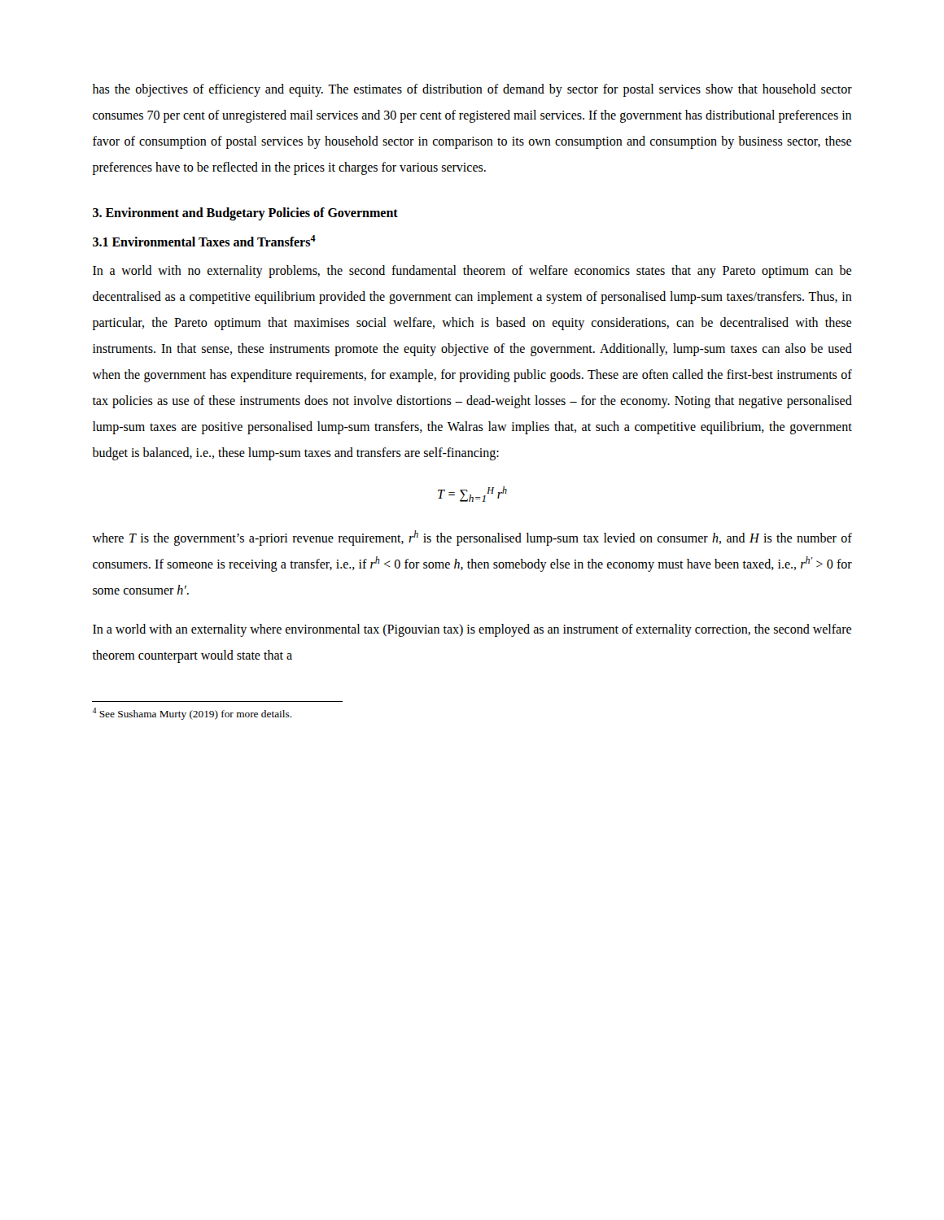has the objectives of efficiency and equity. The estimates of distribution of demand by sector for postal services show that household sector consumes 70 per cent of unregistered mail services and 30 per cent of registered mail services. If the government has distributional preferences in favor of consumption of postal services by household sector in comparison to its own consumption and consumption by business sector, these preferences have to be reflected in the prices it charges for various services.
3. Environment and Budgetary Policies of Government
3.1 Environmental Taxes and Transfers4
In a world with no externality problems, the second fundamental theorem of welfare economics states that any Pareto optimum can be decentralised as a competitive equilibrium provided the government can implement a system of personalised lump-sum taxes/transfers. Thus, in particular, the Pareto optimum that maximises social welfare, which is based on equity considerations, can be decentralised with these instruments. In that sense, these instruments promote the equity objective of the government. Additionally, lump-sum taxes can also be used when the government has expenditure requirements, for example, for providing public goods. These are often called the first-best instruments of tax policies as use of these instruments does not involve distortions – dead-weight losses – for the economy. Noting that negative personalised lump-sum taxes are positive personalised lump-sum transfers, the Walras law implies that, at such a competitive equilibrium, the government budget is balanced, i.e., these lump-sum taxes and transfers are self-financing:
T = ∑h=1H rh
where T is the government’s a-priori revenue requirement, rh is the personalised lump-sum tax levied on consumer h, and H is the number of consumers. If someone is receiving a transfer, i.e., if rh < 0 for some h, then somebody else in the economy must have been taxed, i.e., rh′ > 0 for some consumer h′.
In a world with an externality where environmental tax (Pigouvian tax) is employed as an instrument of externality correction, the second welfare theorem counterpart would state that a
4 See Sushama Murty (2019) for more details.